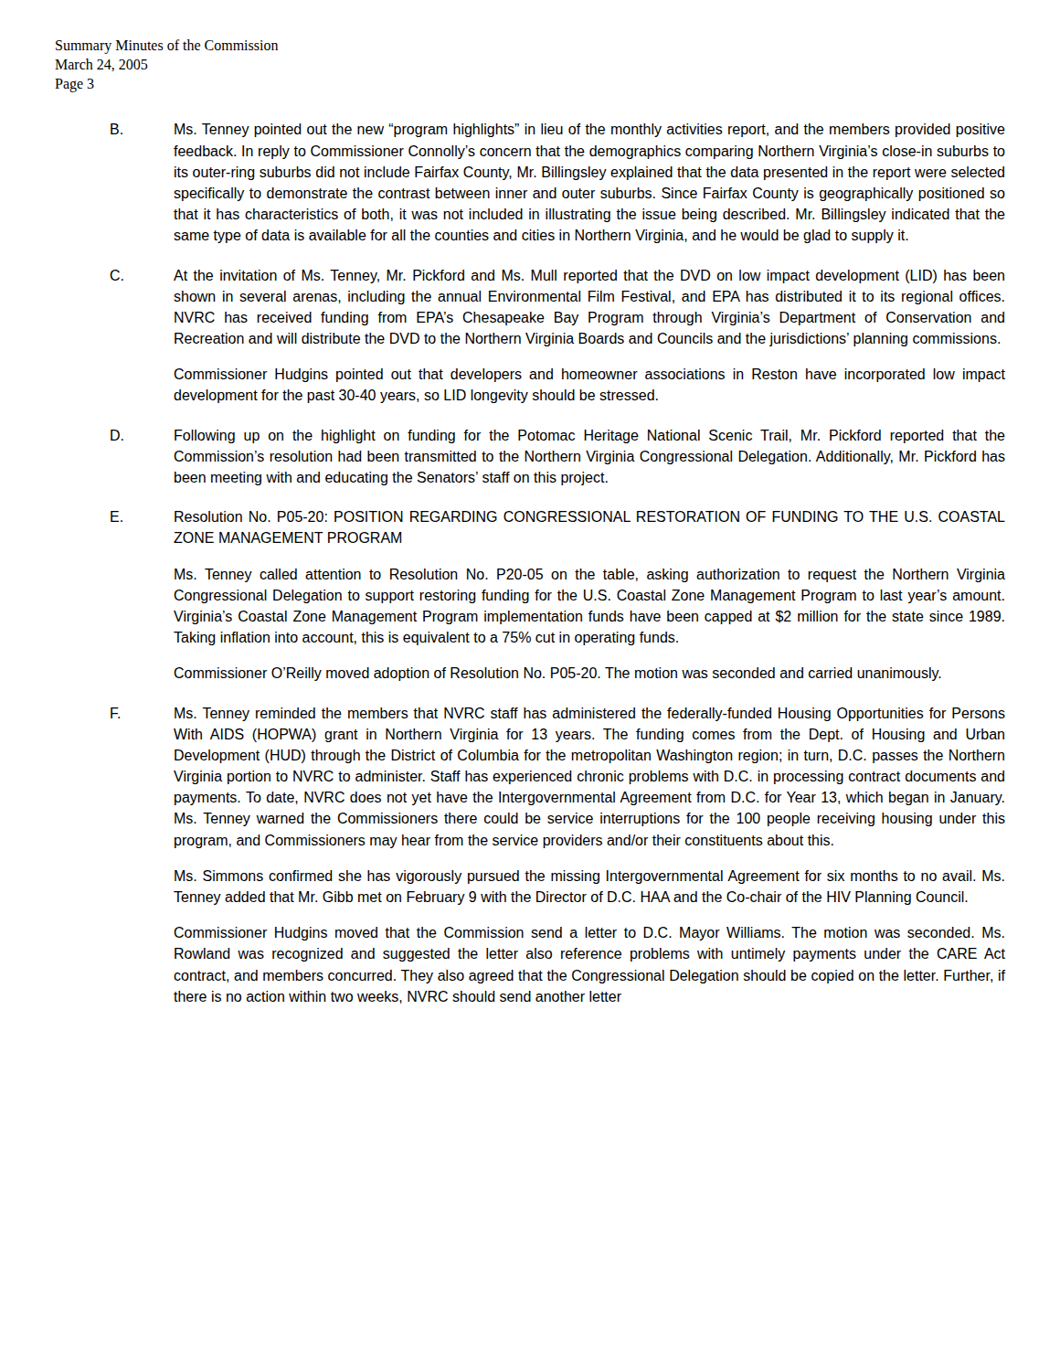Summary Minutes of the Commission
March 24, 2005
Page 3
B.
Ms. Tenney pointed out the new “program highlights” in lieu of the monthly activities report, and the members provided positive feedback. In reply to Commissioner Connolly’s concern that the demographics comparing Northern Virginia’s close-in suburbs to its outer-ring suburbs did not include Fairfax County, Mr. Billingsley explained that the data presented in the report were selected specifically to demonstrate the contrast between inner and outer suburbs. Since Fairfax County is geographically positioned so that it has characteristics of both, it was not included in illustrating the issue being described. Mr. Billingsley indicated that the same type of data is available for all the counties and cities in Northern Virginia, and he would be glad to supply it.
C.
At the invitation of Ms. Tenney, Mr. Pickford and Ms. Mull reported that the DVD on low impact development (LID) has been shown in several arenas, including the annual Environmental Film Festival, and EPA has distributed it to its regional offices. NVRC has received funding from EPA’s Chesapeake Bay Program through Virginia’s Department of Conservation and Recreation and will distribute the DVD to the Northern Virginia Boards and Councils and the jurisdictions’ planning commissions.
Commissioner Hudgins pointed out that developers and homeowner associations in Reston have incorporated low impact development for the past 30-40 years, so LID longevity should be stressed.
D.
Following up on the highlight on funding for the Potomac Heritage National Scenic Trail, Mr. Pickford reported that the Commission’s resolution had been transmitted to the Northern Virginia Congressional Delegation. Additionally, Mr. Pickford has been meeting with and educating the Senators’ staff on this project.
E.
Resolution No. P05-20: POSITION REGARDING CONGRESSIONAL RESTORATION OF FUNDING TO THE U.S. COASTAL ZONE MANAGEMENT PROGRAM
Ms. Tenney called attention to Resolution No. P20-05 on the table, asking authorization to request the Northern Virginia Congressional Delegation to support restoring funding for the U.S. Coastal Zone Management Program to last year’s amount. Virginia’s Coastal Zone Management Program implementation funds have been capped at $2 million for the state since 1989. Taking inflation into account, this is equivalent to a 75% cut in operating funds.
Commissioner O’Reilly moved adoption of Resolution No. P05-20. The motion was seconded and carried unanimously.
F.
Ms. Tenney reminded the members that NVRC staff has administered the federally-funded Housing Opportunities for Persons With AIDS (HOPWA) grant in Northern Virginia for 13 years. The funding comes from the Dept. of Housing and Urban Development (HUD) through the District of Columbia for the metropolitan Washington region; in turn, D.C. passes the Northern Virginia portion to NVRC to administer. Staff has experienced chronic problems with D.C. in processing contract documents and payments. To date, NVRC does not yet have the Intergovernmental Agreement from D.C. for Year 13, which began in January. Ms. Tenney warned the Commissioners there could be service interruptions for the 100 people receiving housing under this program, and Commissioners may hear from the service providers and/or their constituents about this.
Ms. Simmons confirmed she has vigorously pursued the missing Intergovernmental Agreement for six months to no avail. Ms. Tenney added that Mr. Gibb met on February 9 with the Director of D.C. HAA and the Co-chair of the HIV Planning Council.
Commissioner Hudgins moved that the Commission send a letter to D.C. Mayor Williams. The motion was seconded. Ms. Rowland was recognized and suggested the letter also reference problems with untimely payments under the CARE Act contract, and members concurred. They also agreed that the Congressional Delegation should be copied on the letter. Further, if there is no action within two weeks, NVRC should send another letter